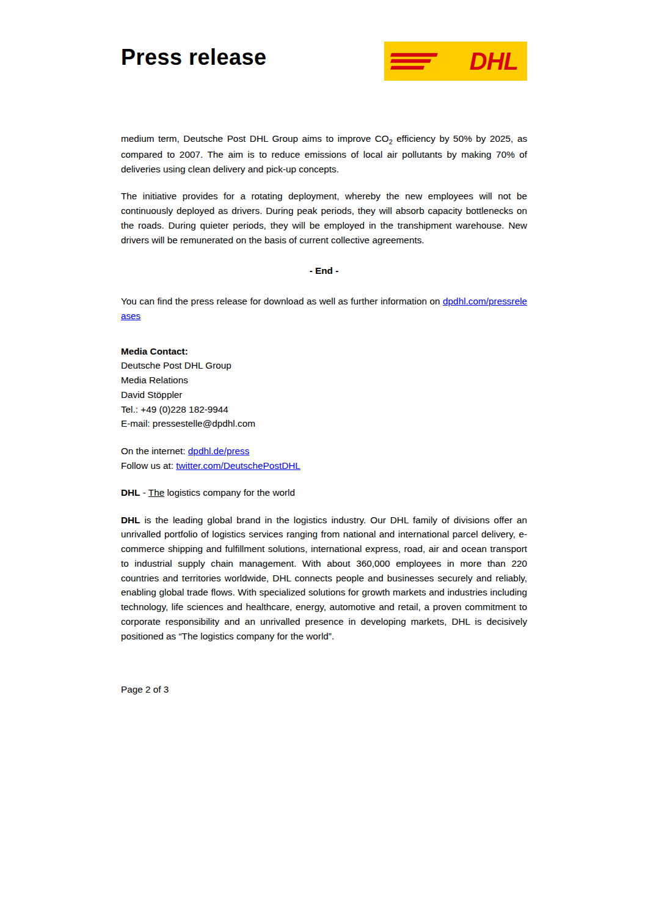Press release
DHL
medium term, Deutsche Post DHL Group aims to improve CO2 efficiency by 50% by 2025, as compared to 2007. The aim is to reduce emissions of local air pollutants by making 70% of deliveries using clean delivery and pick-up concepts.
The initiative provides for a rotating deployment, whereby the new employees will not be continuously deployed as drivers. During peak periods, they will absorb capacity bottlenecks on the roads. During quieter periods, they will be employed in the transhipment warehouse. New drivers will be remunerated on the basis of current collective agreements.
- End -
You can find the press release for download as well as further information on dpdhl.com/pressreleases
Media Contact:
Deutsche Post DHL Group
Media Relations
David Stöppler
Tel.: +49 (0)228 182-9944
E-mail: pressestelle@dpdhl.com
On the internet: dpdhl.de/press
Follow us at: twitter.com/DeutschePostDHL
DHL - The logistics company for the world
DHL is the leading global brand in the logistics industry. Our DHL family of divisions offer an unrivalled portfolio of logistics services ranging from national and international parcel delivery, e-commerce shipping and fulfillment solutions, international express, road, air and ocean transport to industrial supply chain management. With about 360,000 employees in more than 220 countries and territories worldwide, DHL connects people and businesses securely and reliably, enabling global trade flows. With specialized solutions for growth markets and industries including technology, life sciences and healthcare, energy, automotive and retail, a proven commitment to corporate responsibility and an unrivalled presence in developing markets, DHL is decisively positioned as “The logistics company for the world”.
Page 2 of 3